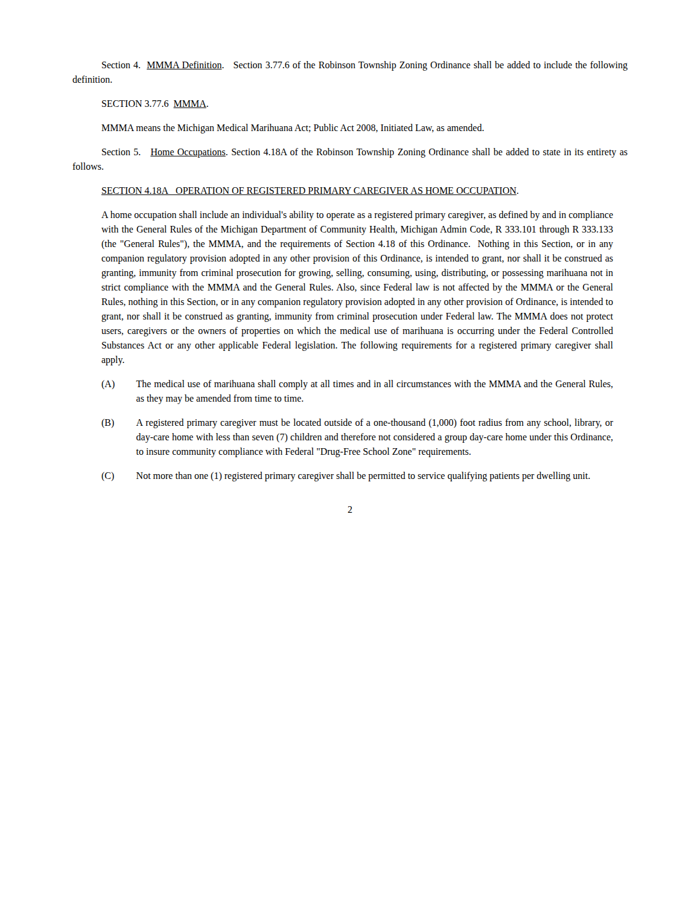Section 4. MMMA Definition. Section 3.77.6 of the Robinson Township Zoning Ordinance shall be added to include the following definition.
SECTION 3.77.6 MMMA.
MMMA means the Michigan Medical Marihuana Act; Public Act 2008, Initiated Law, as amended.
Section 5. Home Occupations. Section 4.18A of the Robinson Township Zoning Ordinance shall be added to state in its entirety as follows.
SECTION 4.18A OPERATION OF REGISTERED PRIMARY CAREGIVER AS HOME OCCUPATION.
A home occupation shall include an individual's ability to operate as a registered primary caregiver, as defined by and in compliance with the General Rules of the Michigan Department of Community Health, Michigan Admin Code, R 333.101 through R 333.133 (the "General Rules"), the MMMA, and the requirements of Section 4.18 of this Ordinance. Nothing in this Section, or in any companion regulatory provision adopted in any other provision of this Ordinance, is intended to grant, nor shall it be construed as granting, immunity from criminal prosecution for growing, selling, consuming, using, distributing, or possessing marihuana not in strict compliance with the MMMA and the General Rules. Also, since Federal law is not affected by the MMMA or the General Rules, nothing in this Section, or in any companion regulatory provision adopted in any other provision of Ordinance, is intended to grant, nor shall it be construed as granting, immunity from criminal prosecution under Federal law. The MMMA does not protect users, caregivers or the owners of properties on which the medical use of marihuana is occurring under the Federal Controlled Substances Act or any other applicable Federal legislation. The following requirements for a registered primary caregiver shall apply.
(A)
The medical use of marihuana shall comply at all times and in all circumstances with the MMMA and the General Rules, as they may be amended from time to time.
(B)
A registered primary caregiver must be located outside of a one-thousand (1,000) foot radius from any school, library, or day-care home with less than seven (7) children and therefore not considered a group day-care home under this Ordinance, to insure community compliance with Federal "Drug-Free School Zone" requirements.
(C)
Not more than one (1) registered primary caregiver shall be permitted to service qualifying patients per dwelling unit.
2